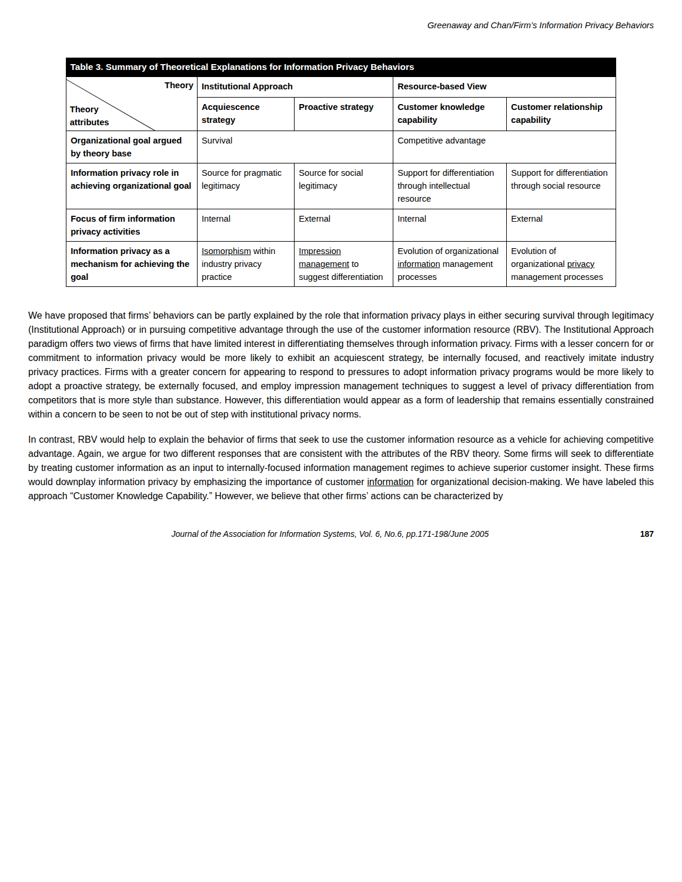Greenaway and Chan/Firm’s Information Privacy Behaviors
Table 3. Summary of Theoretical Explanations for Information Privacy Behaviors
| Theory Theory attributes | Institutional Approach | Resource-based View |
| --- | --- | --- |
| Acquiescence strategy | Proactive strategy | Customer knowledge capability | Customer relationship capability |
| Organizational goal argued by theory base | Survival | Competitive advantage |
| Information privacy role in achieving organizational goal | Source for pragmatic legitimacy | Source for social legitimacy | Support for differentiation through intellectual resource | Support for differentiation through social resource |
| Focus of firm information privacy activities | Internal | External | Internal | External |
| Information privacy as a mechanism for achieving the goal | Isomorphism within industry privacy practice | Impression management to suggest differentiation | Evolution of organizational information management processes | Evolution of organizational privacy management processes |
We have proposed that firms’ behaviors can be partly explained by the role that information privacy plays in either securing survival through legitimacy (Institutional Approach) or in pursuing competitive advantage through the use of the customer information resource (RBV). The Institutional Approach paradigm offers two views of firms that have limited interest in differentiating themselves through information privacy. Firms with a lesser concern for or commitment to information privacy would be more likely to exhibit an acquiescent strategy, be internally focused, and reactively imitate industry privacy practices. Firms with a greater concern for appearing to respond to pressures to adopt information privacy programs would be more likely to adopt a proactive strategy, be externally focused, and employ impression management techniques to suggest a level of privacy differentiation from competitors that is more style than substance. However, this differentiation would appear as a form of leadership that remains essentially constrained within a concern to be seen to not be out of step with institutional privacy norms.
In contrast, RBV would help to explain the behavior of firms that seek to use the customer information resource as a vehicle for achieving competitive advantage. Again, we argue for two different responses that are consistent with the attributes of the RBV theory. Some firms will seek to differentiate by treating customer information as an input to internally-focused information management regimes to achieve superior customer insight. These firms would downplay information privacy by emphasizing the importance of customer information for organizational decision-making. We have labeled this approach “Customer Knowledge Capability.” However, we believe that other firms’ actions can be characterized by
Journal of the Association for Information Systems, Vol. 6, No.6, pp.171-198/June 2005 187